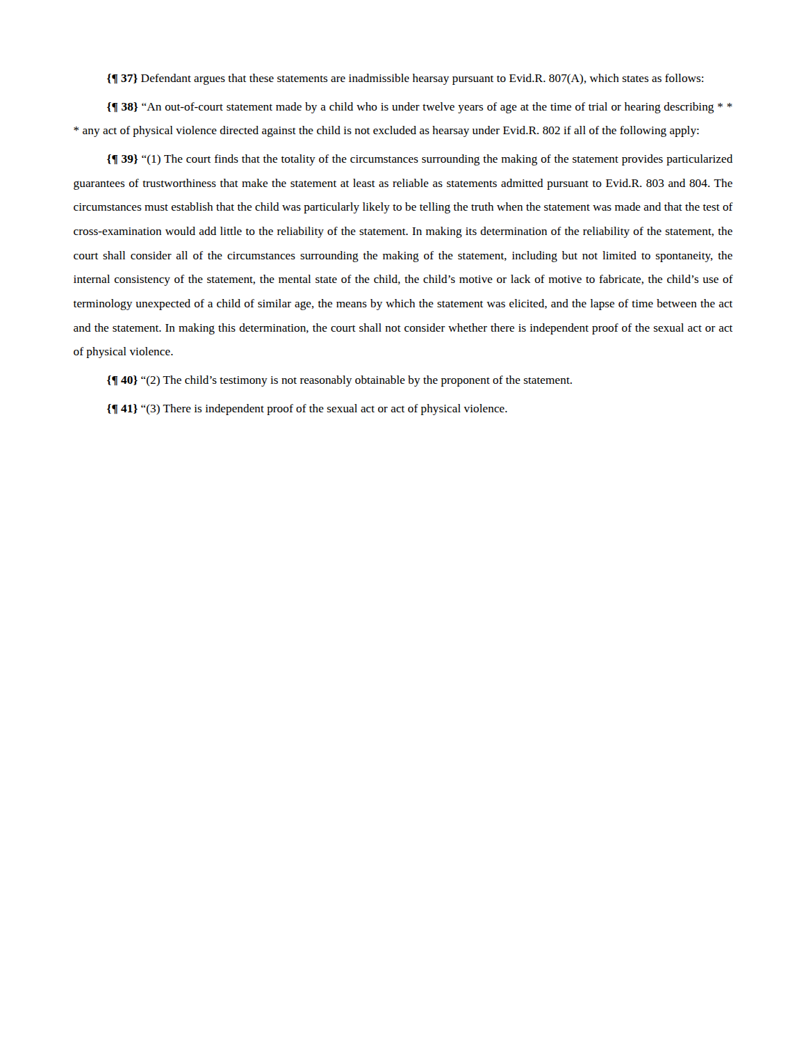{¶ 37} Defendant argues that these statements are inadmissible hearsay pursuant to Evid.R. 807(A), which states as follows:
{¶ 38} “An out-of-court statement made by a child who is under twelve years of age at the time of trial or hearing describing * * * any act of physical violence directed against the child is not excluded as hearsay under Evid.R. 802 if all of the following apply:
{¶ 39} “(1) The court finds that the totality of the circumstances surrounding the making of the statement provides particularized guarantees of trustworthiness that make the statement at least as reliable as statements admitted pursuant to Evid.R. 803 and 804. The circumstances must establish that the child was particularly likely to be telling the truth when the statement was made and that the test of cross-examination would add little to the reliability of the statement. In making its determination of the reliability of the statement, the court shall consider all of the circumstances surrounding the making of the statement, including but not limited to spontaneity, the internal consistency of the statement, the mental state of the child, the child’s motive or lack of motive to fabricate, the child’s use of terminology unexpected of a child of similar age, the means by which the statement was elicited, and the lapse of time between the act and the statement. In making this determination, the court shall not consider whether there is independent proof of the sexual act or act of physical violence.
{¶ 40} “(2) The child’s testimony is not reasonably obtainable by the proponent of the statement.
{¶ 41} “(3) There is independent proof of the sexual act or act of physical violence.